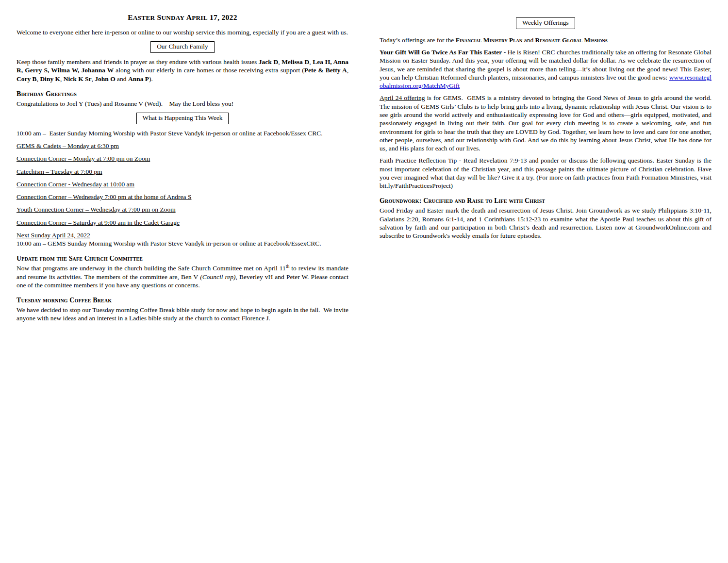EASTER SUNDAY APRIL 17, 2022
Welcome to everyone either here in-person or online to our worship service this morning, especially if you are a guest with us.
Our Church Family
Keep those family members and friends in prayer as they endure with various health issues Jack D, Melissa D, Lea H, Anna R, Gerry S, Wilma W, Johanna W along with our elderly in care homes or those receiving extra support (Pete & Betty A, Cory B, Diny K, Nick K Sr, John O and Anna P).
Birthday Greetings
Congratulations to Joel Y (Tues) and Rosanne V (Wed). May the Lord bless you!
What is Happening This Week
10:00 am – Easter Sunday Morning Worship with Pastor Steve Vandyk in-person or online at Facebook/Essex CRC.
GEMS & Cadets – Monday at 6:30 pm
Connection Corner – Monday at 7:00 pm on Zoom
Catechism – Tuesday at 7:00 pm
Connection Corner - Wednesday at 10:00 am
Connection Corner – Wednesday 7:00 pm at the home of Andrea S
Youth Connection Corner – Wednesday at 7:00 pm on Zoom
Connection Corner – Saturday at 9:00 am in the Cadet Garage
Next Sunday April 24, 2022
10:00 am – GEMS Sunday Morning Worship with Pastor Steve Vandyk in-person or online at Facebook/EssexCRC.
Update from the Safe Church Committee
Now that programs are underway in the church building the Safe Church Committee met on April 11th to review its mandate and resume its activities. The members of the committee are, Ben V (Council rep), Beverley vH and Peter W. Please contact one of the committee members if you have any questions or concerns.
Tuesday morning Coffee Break
We have decided to stop our Tuesday morning Coffee Break bible study for now and hope to begin again in the fall. We invite anyone with new ideas and an interest in a Ladies bible study at the church to contact Florence J.
Weekly Offerings
Today’s offerings are for the Financial Ministry Plan and Resonate Global Missions
Your Gift Will Go Twice As Far This Easter - He is Risen! CRC churches traditionally take an offering for Resonate Global Mission on Easter Sunday. And this year, your offering will be matched dollar for dollar. As we celebrate the resurrection of Jesus, we are reminded that sharing the gospel is about more than telling—it’s about living out the good news! This Easter, you can help Christian Reformed church planters, missionaries, and campus ministers live out the good news: www.resonateglobalmission.org/MatchMyGift
April 24 offering is for GEMS. GEMS is a ministry devoted to bringing the Good News of Jesus to girls around the world. The mission of GEMS Girls’ Clubs is to help bring girls into a living, dynamic relationship with Jesus Christ. Our vision is to see girls around the world actively and enthusiastically expressing love for God and others—girls equipped, motivated, and passionately engaged in living out their faith. Our goal for every club meeting is to create a welcoming, safe, and fun environment for girls to hear the truth that they are LOVED by God. Together, we learn how to love and care for one another, other people, ourselves, and our relationship with God. And we do this by learning about Jesus Christ, what He has done for us, and His plans for each of our lives.
Faith Practice Reflection Tip - Read Revelation 7:9-13 and ponder or discuss the following questions. Easter Sunday is the most important celebration of the Christian year, and this passage paints the ultimate picture of Christian celebration. Have you ever imagined what that day will be like? Give it a try. (For more on faith practices from Faith Formation Ministries, visit bit.ly/FaithPracticesProject)
Groundwork: Crucified and Raise to Life with Christ
Good Friday and Easter mark the death and resurrection of Jesus Christ. Join Groundwork as we study Philippians 3:10-11, Galatians 2:20, Romans 6:1-14, and 1 Corinthians 15:12-23 to examine what the Apostle Paul teaches us about this gift of salvation by faith and our participation in both Christ’s death and resurrection. Listen now at GroundworkOnline.com and subscribe to Groundwork's weekly emails for future episodes.